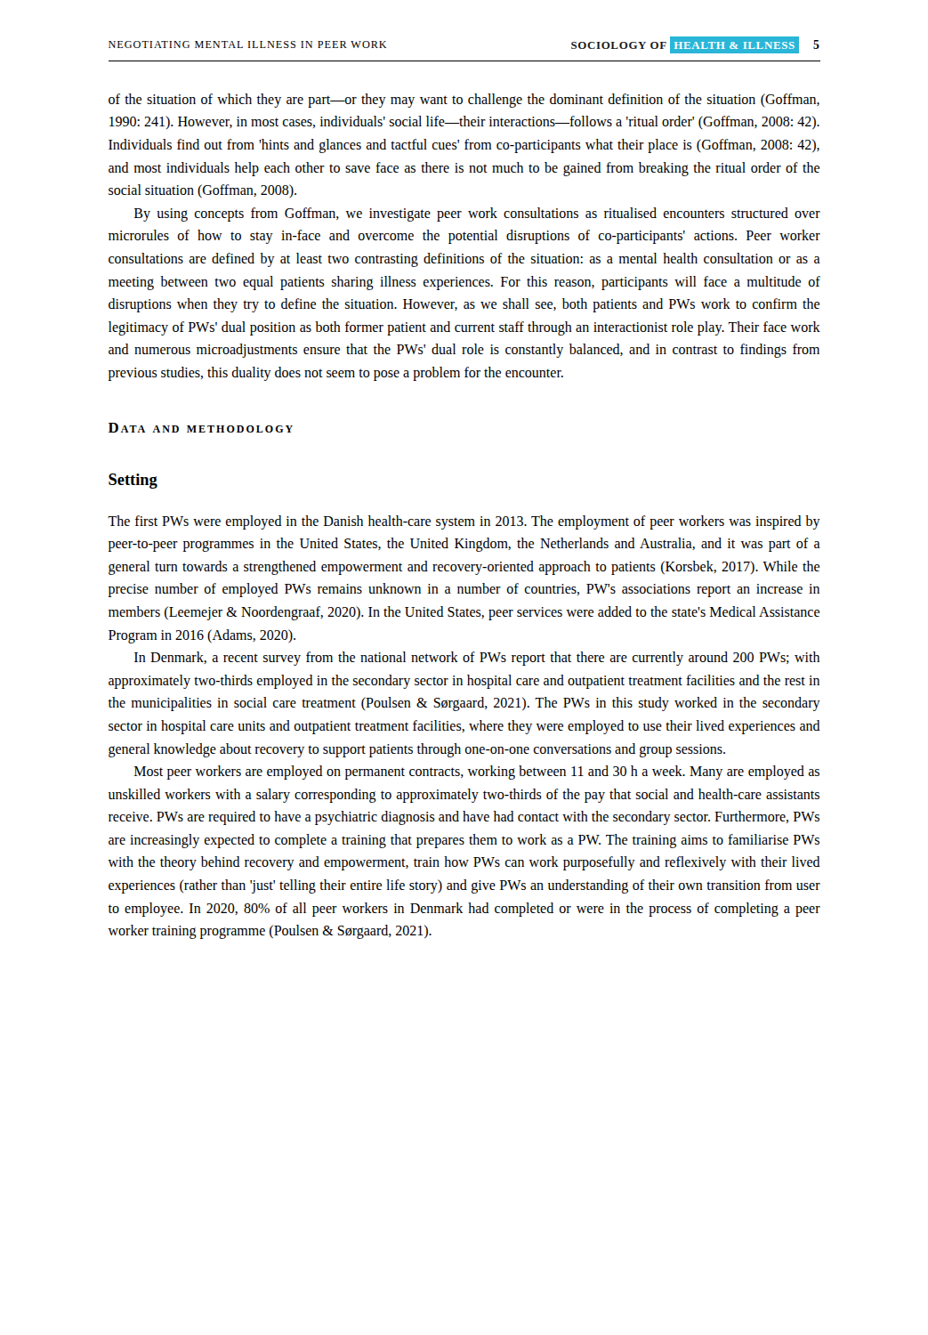Negotiating mental illness in peer work SOCIOLOGY OF HEALTH & ILLNESS 5
of the situation of which they are part—or they may want to challenge the dominant definition of the situation (Goffman, 1990: 241). However, in most cases, individuals' social life—their interactions—follows a 'ritual order' (Goffman, 2008: 42). Individuals find out from 'hints and glances and tactful cues' from co-participants what their place is (Goffman, 2008: 42), and most individuals help each other to save face as there is not much to be gained from breaking the ritual order of the social situation (Goffman, 2008).
By using concepts from Goffman, we investigate peer work consultations as ritualised encounters structured over microrules of how to stay in-face and overcome the potential disruptions of co-participants' actions. Peer worker consultations are defined by at least two contrasting definitions of the situation: as a mental health consultation or as a meeting between two equal patients sharing illness experiences. For this reason, participants will face a multitude of disruptions when they try to define the situation. However, as we shall see, both patients and PWs work to confirm the legitimacy of PWs' dual position as both former patient and current staff through an interactionist role play. Their face work and numerous microadjustments ensure that the PWs' dual role is constantly balanced, and in contrast to findings from previous studies, this duality does not seem to pose a problem for the encounter.
Data and methodology
Setting
The first PWs were employed in the Danish health-care system in 2013. The employment of peer workers was inspired by peer-to-peer programmes in the United States, the United Kingdom, the Netherlands and Australia, and it was part of a general turn towards a strengthened empowerment and recovery-oriented approach to patients (Korsbek, 2017). While the precise number of employed PWs remains unknown in a number of countries, PW's associations report an increase in members (Leemejer & Noordengraaf, 2020). In the United States, peer services were added to the state's Medical Assistance Program in 2016 (Adams, 2020).
In Denmark, a recent survey from the national network of PWs report that there are currently around 200 PWs; with approximately two-thirds employed in the secondary sector in hospital care and outpatient treatment facilities and the rest in the municipalities in social care treatment (Poulsen & Sørgaard, 2021). The PWs in this study worked in the secondary sector in hospital care units and outpatient treatment facilities, where they were employed to use their lived experiences and general knowledge about recovery to support patients through one-on-one conversations and group sessions.
Most peer workers are employed on permanent contracts, working between 11 and 30 h a week. Many are employed as unskilled workers with a salary corresponding to approximately two-thirds of the pay that social and health-care assistants receive. PWs are required to have a psychiatric diagnosis and have had contact with the secondary sector. Furthermore, PWs are increasingly expected to complete a training that prepares them to work as a PW. The training aims to familiarise PWs with the theory behind recovery and empowerment, train how PWs can work purposefully and reflexively with their lived experiences (rather than 'just' telling their entire life story) and give PWs an understanding of their own transition from user to employee. In 2020, 80% of all peer workers in Denmark had completed or were in the process of completing a peer worker training programme (Poulsen & Sørgaard, 2021).